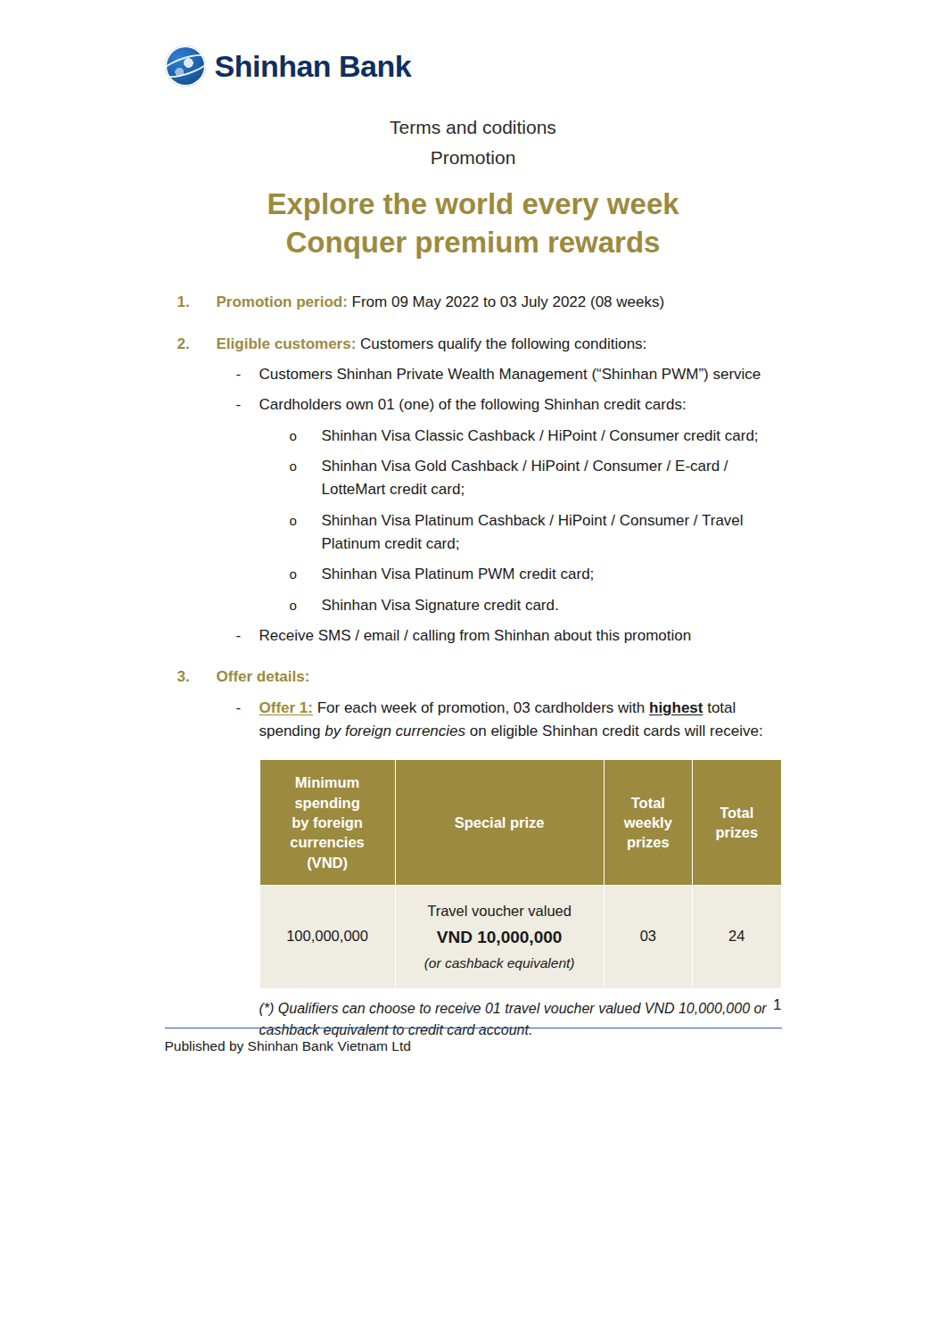Shinhan Bank
Terms and coditions
Promotion
Explore the world every week
Conquer premium rewards
Promotion period: From 09 May 2022 to 03 July 2022 (08 weeks)
Eligible customers: Customers qualify the following conditions:
Customers Shinhan Private Wealth Management (“Shinhan PWM”) service
Cardholders own 01 (one) of the following Shinhan credit cards:
Shinhan Visa Classic Cashback / HiPoint / Consumer credit card;
Shinhan Visa Gold Cashback / HiPoint / Consumer / E-card / LotteMart credit card;
Shinhan Visa Platinum Cashback / HiPoint / Consumer / Travel Platinum credit card;
Shinhan Visa Platinum PWM credit card;
Shinhan Visa Signature credit card.
Receive SMS / email / calling from Shinhan about this promotion
Offer details:
Offer 1: For each week of promotion, 03 cardholders with highest total spending by foreign currencies on eligible Shinhan credit cards will receive:
| Minimum spending by foreign currencies (VND) | Special prize | Total weekly prizes | Total prizes |
| --- | --- | --- | --- |
| 100,000,000 | Travel voucher valued VND 10,000,000 (or cashback equivalent) | 03 | 24 |
(*) Qualifiers can choose to receive 01 travel voucher valued VND 10,000,000 or cashback equivalent to credit card account.
1
Published by Shinhan Bank Vietnam Ltd